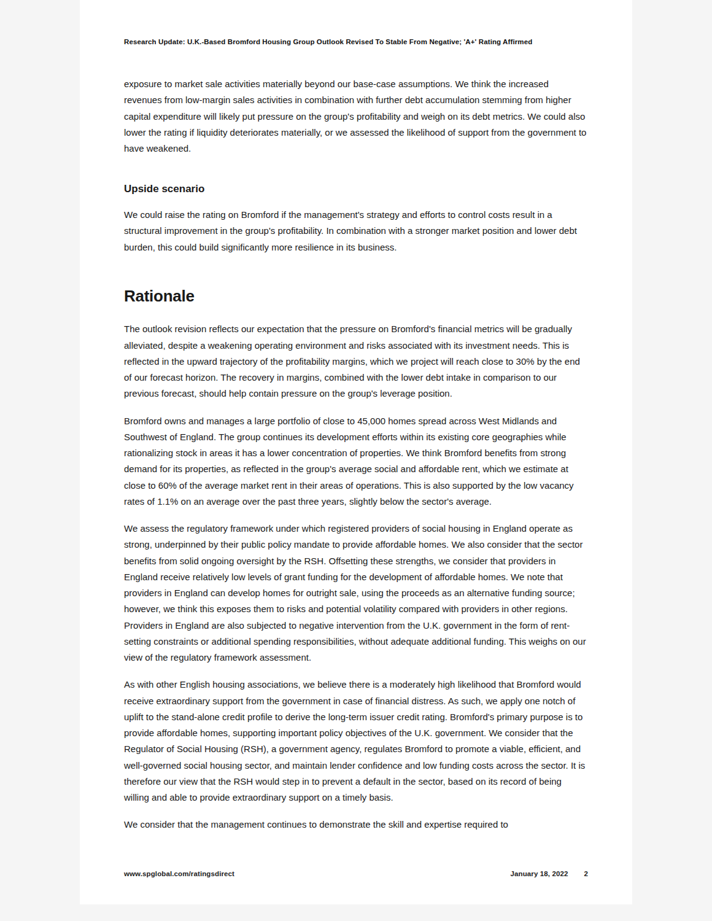Research Update: U.K.-Based Bromford Housing Group Outlook Revised To Stable From Negative; 'A+' Rating Affirmed
exposure to market sale activities materially beyond our base-case assumptions. We think the increased revenues from low-margin sales activities in combination with further debt accumulation stemming from higher capital expenditure will likely put pressure on the group's profitability and weigh on its debt metrics. We could also lower the rating if liquidity deteriorates materially, or we assessed the likelihood of support from the government to have weakened.
Upside scenario
We could raise the rating on Bromford if the management's strategy and efforts to control costs result in a structural improvement in the group's profitability. In combination with a stronger market position and lower debt burden, this could build significantly more resilience in its business.
Rationale
The outlook revision reflects our expectation that the pressure on Bromford's financial metrics will be gradually alleviated, despite a weakening operating environment and risks associated with its investment needs. This is reflected in the upward trajectory of the profitability margins, which we project will reach close to 30% by the end of our forecast horizon. The recovery in margins, combined with the lower debt intake in comparison to our previous forecast, should help contain pressure on the group's leverage position.
Bromford owns and manages a large portfolio of close to 45,000 homes spread across West Midlands and Southwest of England. The group continues its development efforts within its existing core geographies while rationalizing stock in areas it has a lower concentration of properties. We think Bromford benefits from strong demand for its properties, as reflected in the group's average social and affordable rent, which we estimate at close to 60% of the average market rent in their areas of operations. This is also supported by the low vacancy rates of 1.1% on an average over the past three years, slightly below the sector's average.
We assess the regulatory framework under which registered providers of social housing in England operate as strong, underpinned by their public policy mandate to provide affordable homes. We also consider that the sector benefits from solid ongoing oversight by the RSH. Offsetting these strengths, we consider that providers in England receive relatively low levels of grant funding for the development of affordable homes. We note that providers in England can develop homes for outright sale, using the proceeds as an alternative funding source; however, we think this exposes them to risks and potential volatility compared with providers in other regions. Providers in England are also subjected to negative intervention from the U.K. government in the form of rent-setting constraints or additional spending responsibilities, without adequate additional funding. This weighs on our view of the regulatory framework assessment.
As with other English housing associations, we believe there is a moderately high likelihood that Bromford would receive extraordinary support from the government in case of financial distress. As such, we apply one notch of uplift to the stand-alone credit profile to derive the long-term issuer credit rating. Bromford's primary purpose is to provide affordable homes, supporting important policy objectives of the U.K. government. We consider that the Regulator of Social Housing (RSH), a government agency, regulates Bromford to promote a viable, efficient, and well-governed social housing sector, and maintain lender confidence and low funding costs across the sector. It is therefore our view that the RSH would step in to prevent a default in the sector, based on its record of being willing and able to provide extraordinary support on a timely basis.
We consider that the management continues to demonstrate the skill and expertise required to
www.spglobal.com/ratingsdirect January 18, 20222